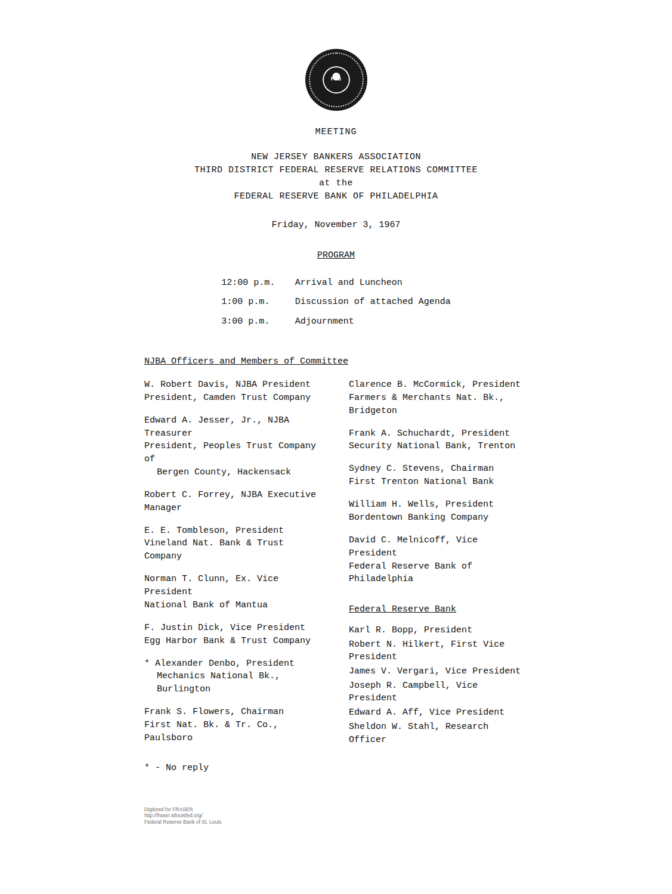FRB
MEETING
NEW JERSEY BANKERS ASSOCIATION
THIRD DISTRICT FEDERAL RESERVE RELATIONS COMMITTEE
at the
FEDERAL RESERVE BANK OF PHILADELPHIA
Friday, November 3, 1967
PROGRAM
| 12:00 p.m. | Arrival and Luncheon |
| 1:00 p.m. | Discussion of attached Agenda |
| 3:00 p.m. | Adjournment |
NJBA Officers and Members of Committee
W. Robert Davis, NJBA President
President, Camden Trust Company
Edward A. Jesser, Jr., NJBA Treasurer
President, Peoples Trust Company of
Bergen County, Hackensack
Robert C. Forrey, NJBA Executive Manager
E. E. Tombleson, President
Vineland Nat. Bank & Trust Company
Norman T. Clunn, Ex. Vice President
National Bank of Mantua
F. Justin Dick, Vice President
Egg Harbor Bank & Trust Company
* Alexander Denbo, President
Mechanics National Bk., Burlington
Frank S. Flowers, Chairman
First Nat. Bk. & Tr. Co., Paulsboro
* - No reply
Clarence B. McCormick, President
Farmers & Merchants Nat. Bk., Bridgeton
Frank A. Schuchardt, President
Security National Bank, Trenton
Sydney C. Stevens, Chairman
First Trenton National Bank
William H. Wells, President
Bordentown Banking Company
David C. Melnicoff, Vice President
Federal Reserve Bank of Philadelphia
Federal Reserve Bank
Karl R. Bopp, President
Robert N. Hilkert, First Vice President
James V. Vergari, Vice President
Joseph R. Campbell, Vice President
Edward A. Aff, Vice President
Sheldon W. Stahl, Research Officer
Digitized for FRASER
http://fraser.stlouisfed.org/
Federal Reserve Bank of St. Louis